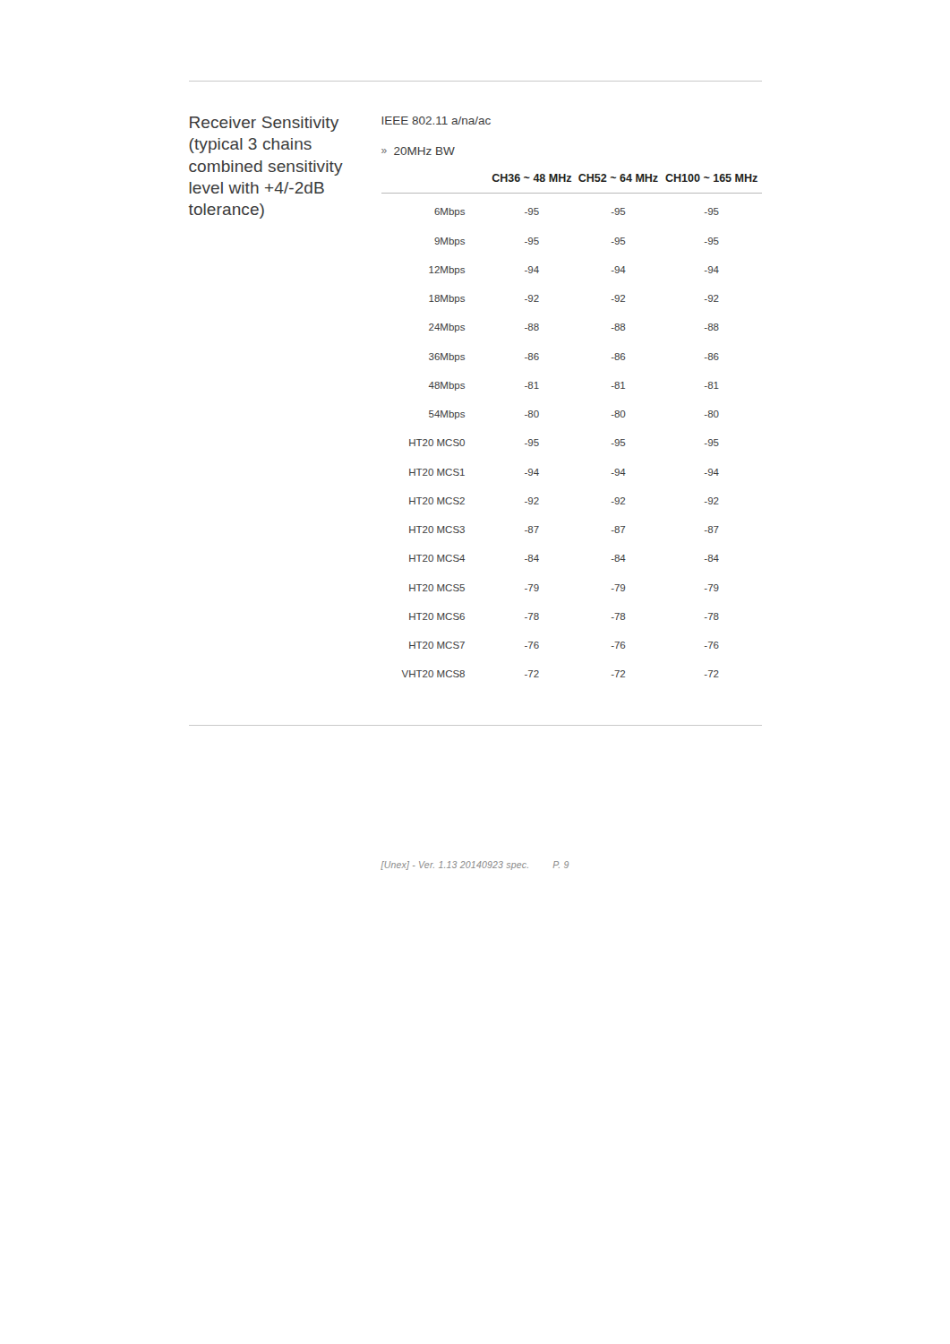Receiver Sensitivity (typical 3 chains combined sensitivity level with +4/-2dB tolerance)
IEEE 802.11 a/na/ac
»20MHz BW
| | CH36 ~ 48 MHz | CH52 ~ 64 MHz | CH100 ~ 165 MHz |
| --- | --- | --- | --- |
| 6Mbps | -95 | -95 | -95 |
| 9Mbps | -95 | -95 | -95 |
| 12Mbps | -94 | -94 | -94 |
| 18Mbps | -92 | -92 | -92 |
| 24Mbps | -88 | -88 | -88 |
| 36Mbps | -86 | -86 | -86 |
| 48Mbps | -81 | -81 | -81 |
| 54Mbps | -80 | -80 | -80 |
| HT20 MCS0 | -95 | -95 | -95 |
| HT20 MCS1 | -94 | -94 | -94 |
| HT20 MCS2 | -92 | -92 | -92 |
| HT20 MCS3 | -87 | -87 | -87 |
| HT20 MCS4 | -84 | -84 | -84 |
| HT20 MCS5 | -79 | -79 | -79 |
| HT20 MCS6 | -78 | -78 | -78 |
| HT20 MCS7 | -76 | -76 | -76 |
| VHT20 MCS8 | -72 | -72 | -72 |
[Unex] - Ver. 1.13 20140923 spec. P. 9